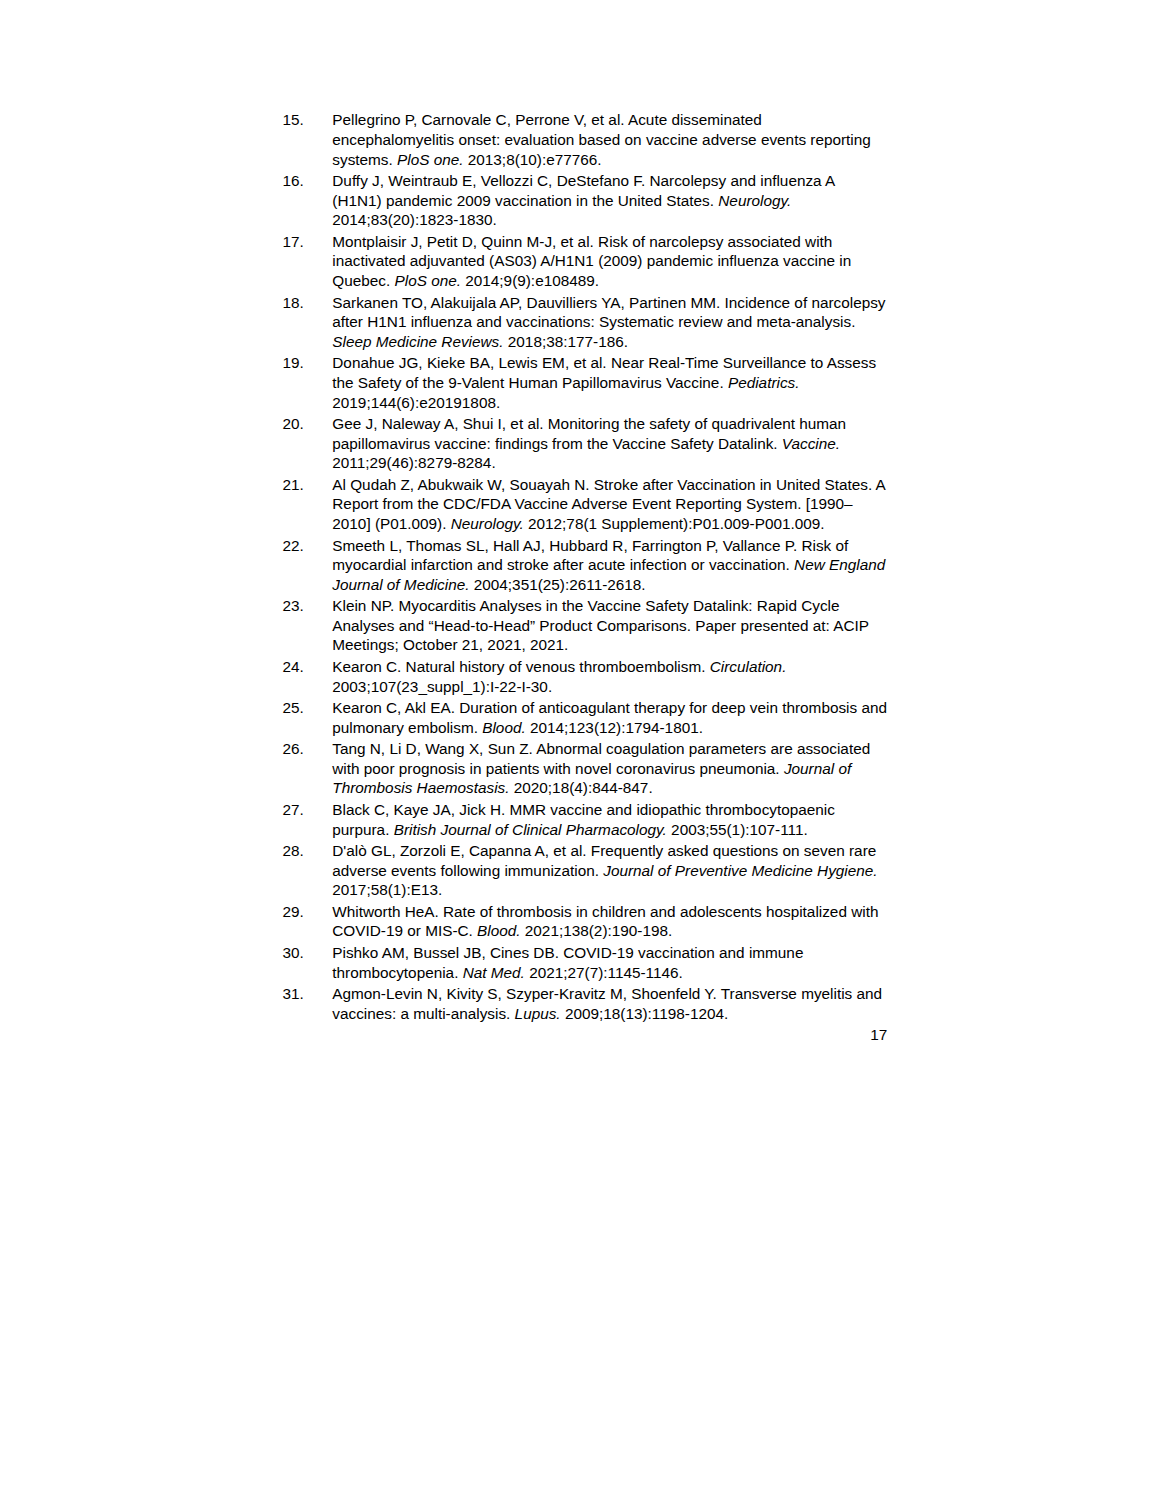15. Pellegrino P, Carnovale C, Perrone V, et al. Acute disseminated encephalomyelitis onset: evaluation based on vaccine adverse events reporting systems. PloS one. 2013;8(10):e77766.
16. Duffy J, Weintraub E, Vellozzi C, DeStefano F. Narcolepsy and influenza A (H1N1) pandemic 2009 vaccination in the United States. Neurology. 2014;83(20):1823-1830.
17. Montplaisir J, Petit D, Quinn M-J, et al. Risk of narcolepsy associated with inactivated adjuvanted (AS03) A/H1N1 (2009) pandemic influenza vaccine in Quebec. PloS one. 2014;9(9):e108489.
18. Sarkanen TO, Alakuijala AP, Dauvilliers YA, Partinen MM. Incidence of narcolepsy after H1N1 influenza and vaccinations: Systematic review and meta-analysis. Sleep Medicine Reviews. 2018;38:177-186.
19. Donahue JG, Kieke BA, Lewis EM, et al. Near Real-Time Surveillance to Assess the Safety of the 9-Valent Human Papillomavirus Vaccine. Pediatrics. 2019;144(6):e20191808.
20. Gee J, Naleway A, Shui I, et al. Monitoring the safety of quadrivalent human papillomavirus vaccine: findings from the Vaccine Safety Datalink. Vaccine. 2011;29(46):8279-8284.
21. Al Qudah Z, Abukwaik W, Souayah N. Stroke after Vaccination in United States. A Report from the CDC/FDA Vaccine Adverse Event Reporting System. [1990–2010] (P01.009). Neurology. 2012;78(1 Supplement):P01.009-P001.009.
22. Smeeth L, Thomas SL, Hall AJ, Hubbard R, Farrington P, Vallance P. Risk of myocardial infarction and stroke after acute infection or vaccination. New England Journal of Medicine. 2004;351(25):2611-2618.
23. Klein NP. Myocarditis Analyses in the Vaccine Safety Datalink: Rapid Cycle Analyses and “Head-to-Head” Product Comparisons. Paper presented at: ACIP Meetings; October 21, 2021, 2021.
24. Kearon C. Natural history of venous thromboembolism. Circulation. 2003;107(23_suppl_1):I-22-I-30.
25. Kearon C, Akl EA. Duration of anticoagulant therapy for deep vein thrombosis and pulmonary embolism. Blood. 2014;123(12):1794-1801.
26. Tang N, Li D, Wang X, Sun Z. Abnormal coagulation parameters are associated with poor prognosis in patients with novel coronavirus pneumonia. Journal of Thrombosis Haemostasis. 2020;18(4):844-847.
27. Black C, Kaye JA, Jick H. MMR vaccine and idiopathic thrombocytopaenic purpura. British Journal of Clinical Pharmacology. 2003;55(1):107-111.
28. D'alò GL, Zorzoli E, Capanna A, et al. Frequently asked questions on seven rare adverse events following immunization. Journal of Preventive Medicine Hygiene. 2017;58(1):E13.
29. Whitworth HeA. Rate of thrombosis in children and adolescents hospitalized with COVID-19 or MIS-C. Blood. 2021;138(2):190-198.
30. Pishko AM, Bussel JB, Cines DB. COVID-19 vaccination and immune thrombocytopenia. Nat Med. 2021;27(7):1145-1146.
31. Agmon-Levin N, Kivity S, Szyper-Kravitz M, Shoenfeld Y. Transverse myelitis and vaccines: a multi-analysis. Lupus. 2009;18(13):1198-1204.
17